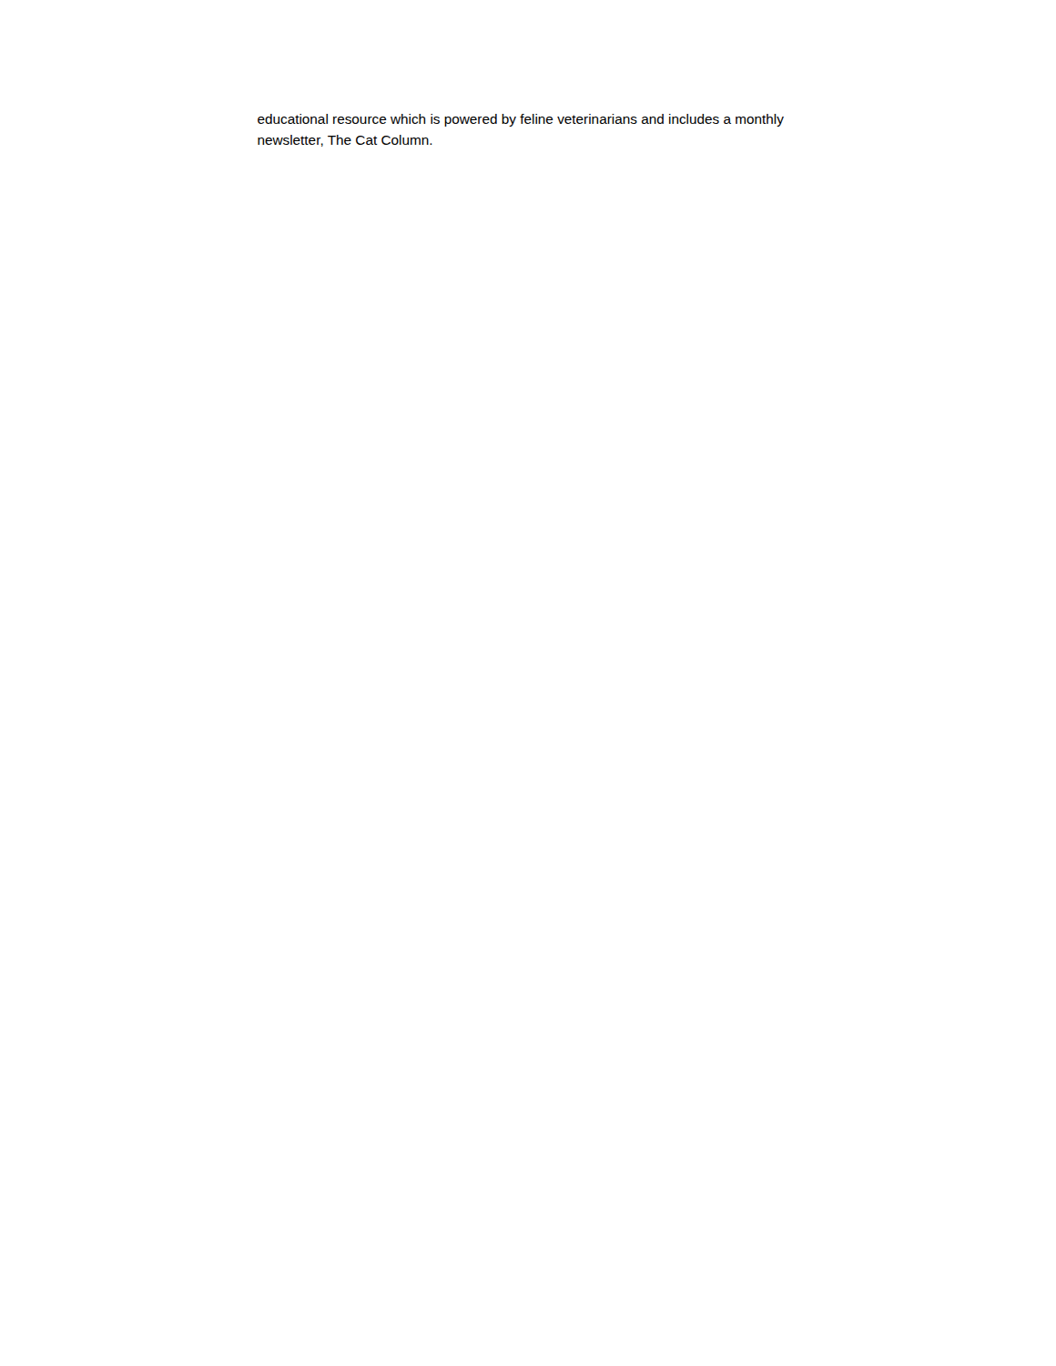educational resource which is powered by feline veterinarians and includes a monthly newsletter, The Cat Column.